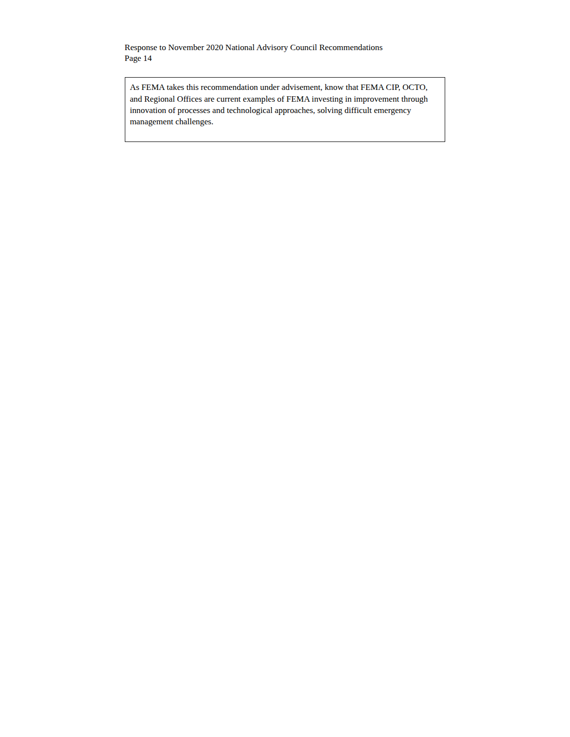Response to November 2020 National Advisory Council Recommendations
Page 14
As FEMA takes this recommendation under advisement, know that FEMA CIP, OCTO, and Regional Offices are current examples of FEMA investing in improvement through innovation of processes and technological approaches, solving difficult emergency management challenges.